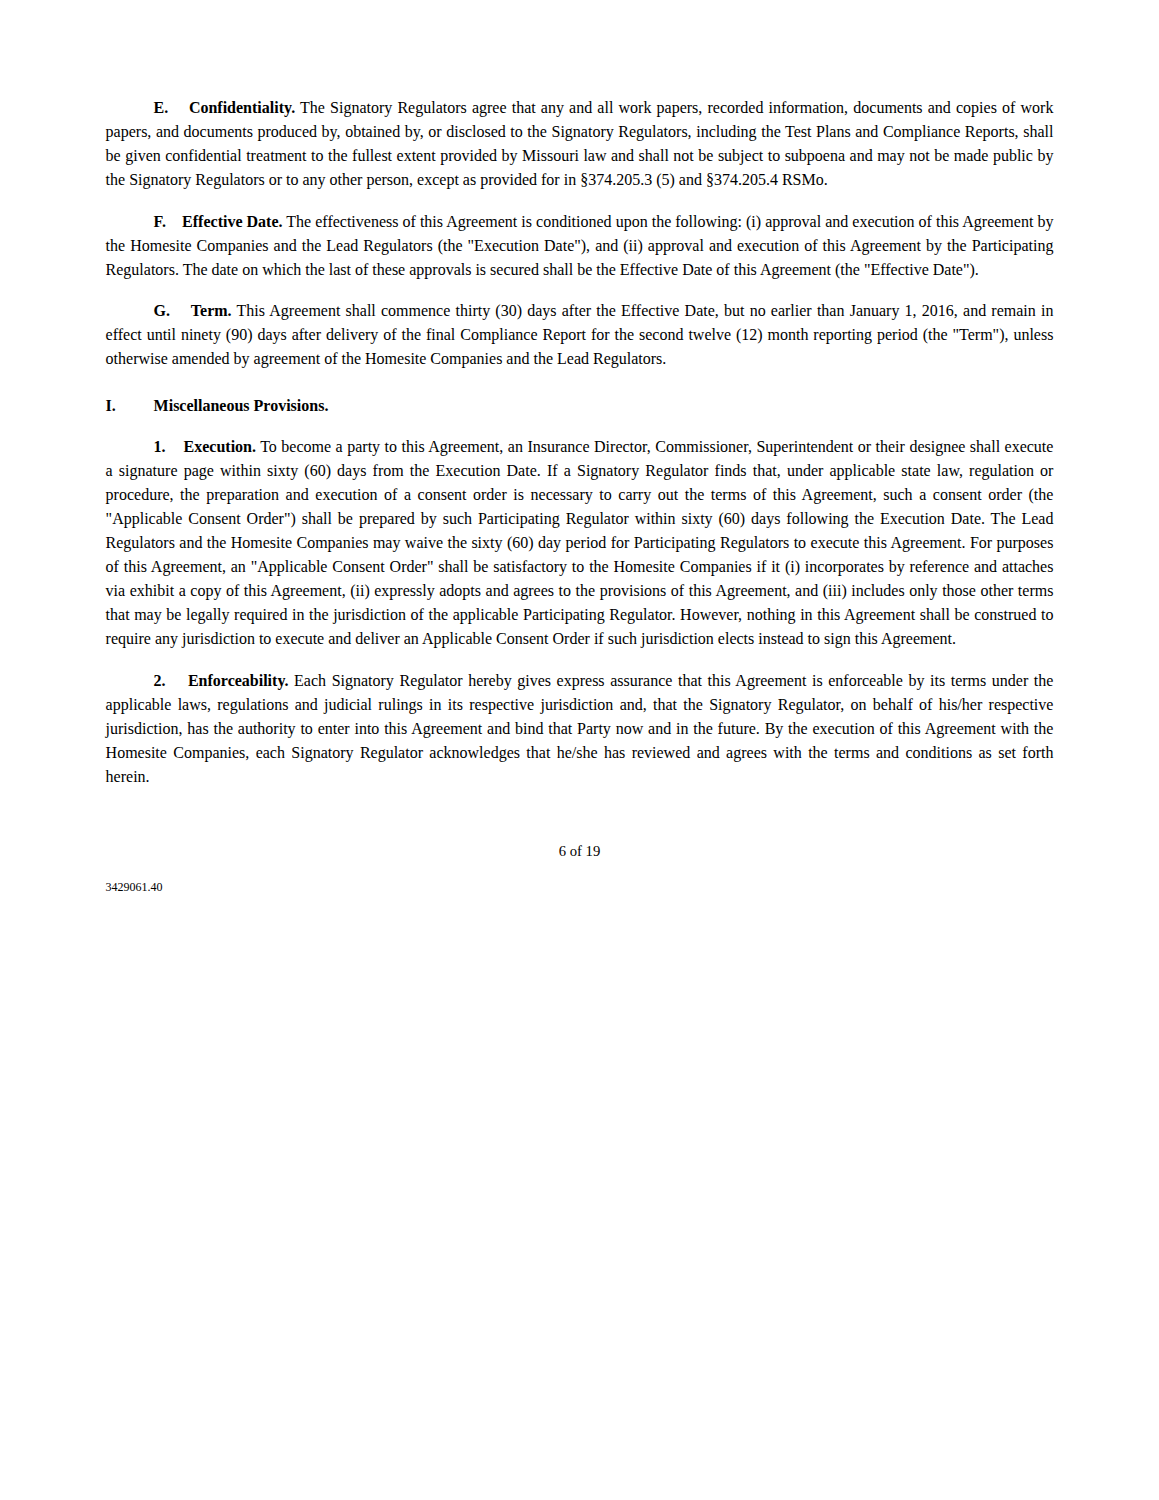E. Confidentiality. The Signatory Regulators agree that any and all work papers, recorded information, documents and copies of work papers, and documents produced by, obtained by, or disclosed to the Signatory Regulators, including the Test Plans and Compliance Reports, shall be given confidential treatment to the fullest extent provided by Missouri law and shall not be subject to subpoena and may not be made public by the Signatory Regulators or to any other person, except as provided for in §374.205.3 (5) and §374.205.4 RSMo.
F. Effective Date. The effectiveness of this Agreement is conditioned upon the following: (i) approval and execution of this Agreement by the Homesite Companies and the Lead Regulators (the "Execution Date"), and (ii) approval and execution of this Agreement by the Participating Regulators. The date on which the last of these approvals is secured shall be the Effective Date of this Agreement (the "Effective Date").
G. Term. This Agreement shall commence thirty (30) days after the Effective Date, but no earlier than January 1, 2016, and remain in effect until ninety (90) days after delivery of the final Compliance Report for the second twelve (12) month reporting period (the "Term"), unless otherwise amended by agreement of the Homesite Companies and the Lead Regulators.
I. Miscellaneous Provisions.
1. Execution. To become a party to this Agreement, an Insurance Director, Commissioner, Superintendent or their designee shall execute a signature page within sixty (60) days from the Execution Date. If a Signatory Regulator finds that, under applicable state law, regulation or procedure, the preparation and execution of a consent order is necessary to carry out the terms of this Agreement, such a consent order (the "Applicable Consent Order") shall be prepared by such Participating Regulator within sixty (60) days following the Execution Date. The Lead Regulators and the Homesite Companies may waive the sixty (60) day period for Participating Regulators to execute this Agreement. For purposes of this Agreement, an "Applicable Consent Order" shall be satisfactory to the Homesite Companies if it (i) incorporates by reference and attaches via exhibit a copy of this Agreement, (ii) expressly adopts and agrees to the provisions of this Agreement, and (iii) includes only those other terms that may be legally required in the jurisdiction of the applicable Participating Regulator. However, nothing in this Agreement shall be construed to require any jurisdiction to execute and deliver an Applicable Consent Order if such jurisdiction elects instead to sign this Agreement.
2. Enforceability. Each Signatory Regulator hereby gives express assurance that this Agreement is enforceable by its terms under the applicable laws, regulations and judicial rulings in its respective jurisdiction and, that the Signatory Regulator, on behalf of his/her respective jurisdiction, has the authority to enter into this Agreement and bind that Party now and in the future. By the execution of this Agreement with the Homesite Companies, each Signatory Regulator acknowledges that he/she has reviewed and agrees with the terms and conditions as set forth herein.
6 of 19
3429061.40